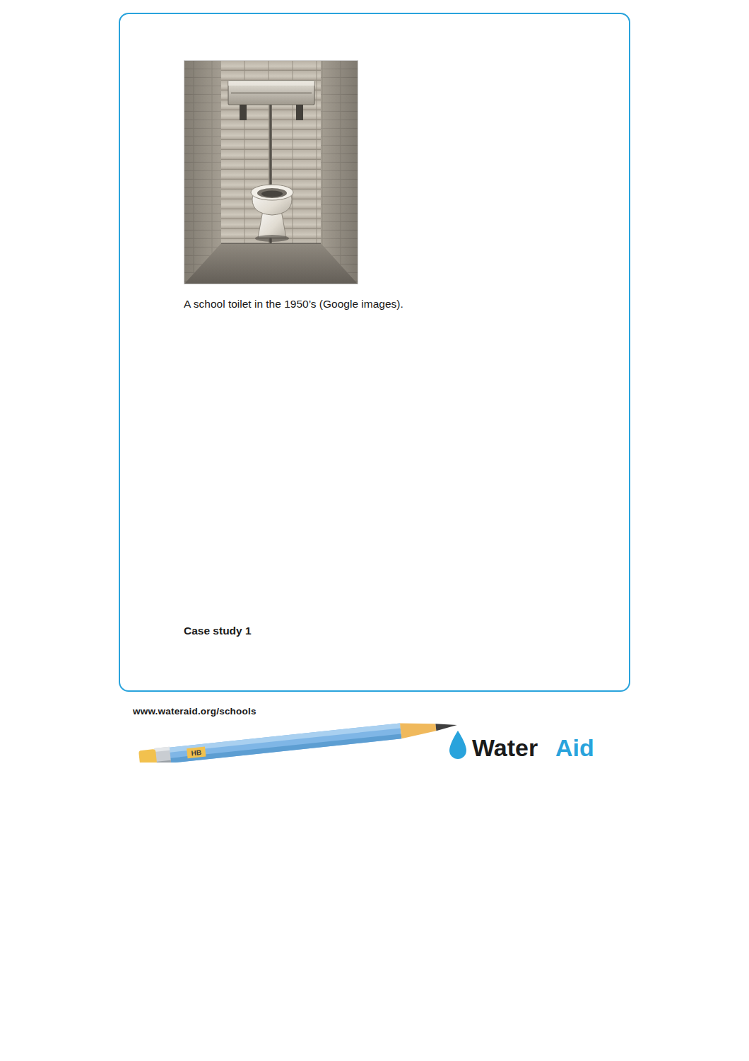A school toilet in the 1950’s (Google images).
Case study 1
www.wateraid.org/schools
HB Water Aid